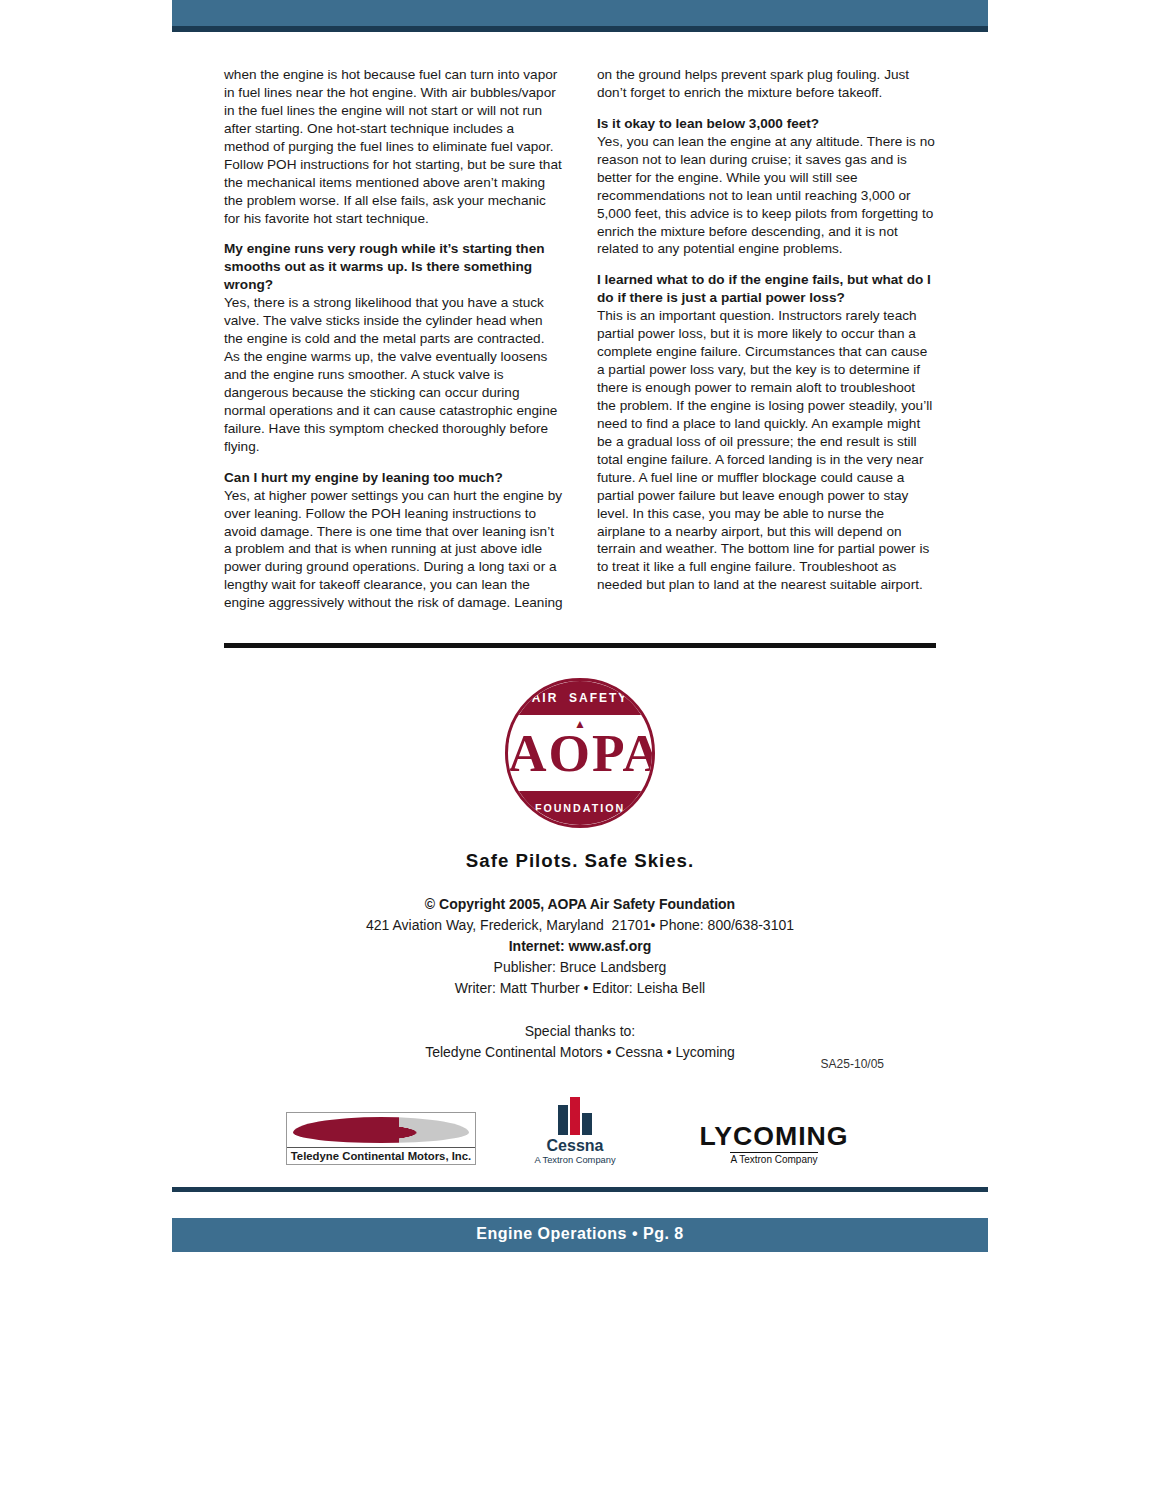when the engine is hot because fuel can turn into vapor in fuel lines near the hot engine. With air bubbles/vapor in the fuel lines the engine will not start or will not run after starting. One hot-start technique includes a method of purging the fuel lines to eliminate fuel vapor. Follow POH instructions for hot starting, but be sure that the mechanical items mentioned above aren’t making the problem worse. If all else fails, ask your mechanic for his favorite hot start technique.
My engine runs very rough while it’s starting then smooths out as it warms up. Is there something wrong?
Yes, there is a strong likelihood that you have a stuck valve. The valve sticks inside the cylinder head when the engine is cold and the metal parts are contracted. As the engine warms up, the valve eventually loosens and the engine runs smoother. A stuck valve is dangerous because the sticking can occur during normal operations and it can cause catastrophic engine failure. Have this symptom checked thoroughly before flying.
Can I hurt my engine by leaning too much?
Yes, at higher power settings you can hurt the engine by over leaning. Follow the POH leaning instructions to avoid damage. There is one time that over leaning isn’t a problem and that is when running at just above idle power during ground operations. During a long taxi or a lengthy wait for takeoff clearance, you can lean the engine aggressively without the risk of damage. Leaning
on the ground helps prevent spark plug fouling. Just don’t forget to enrich the mixture before takeoff.
Is it okay to lean below 3,000 feet?
Yes, you can lean the engine at any altitude. There is no reason not to lean during cruise; it saves gas and is better for the engine. While you will still see recommendations not to lean until reaching 3,000 or 5,000 feet, this advice is to keep pilots from forgetting to enrich the mixture before descending, and it is not related to any potential engine problems.
I learned what to do if the engine fails, but what do I do if there is just a partial power loss?
This is an important question. Instructors rarely teach partial power loss, but it is more likely to occur than a complete engine failure. Circumstances that can cause a partial power loss vary, but the key is to determine if there is enough power to remain aloft to troubleshoot the problem. If the engine is losing power steadily, you’ll need to find a place to land quickly. An example might be a gradual loss of oil pressure; the end result is still total engine failure. A forced landing is in the very near future. A fuel line or muffler blockage could cause a partial power failure but leave enough power to stay level. In this case, you may be able to nurse the airplane to a nearby airport, but this will depend on terrain and weather. The bottom line for partial power is to treat it like a full engine failure. Troubleshoot as needed but plan to land at the nearest suitable airport.
AIR SAFETY
▲
AOPA
FOUNDATION
Safe Pilots. Safe Skies.
© Copyright 2005, AOPA Air Safety Foundation
421 Aviation Way, Frederick, Maryland 21701• Phone: 800/638-3101
Internet: www.asf.org
Publisher: Bruce Landsberg
Writer: Matt Thurber • Editor: Leisha Bell
Special thanks to:
Teledyne Continental Motors • Cessna • Lycoming
SA25-10/05
Teledyne Continental Motors, Inc.
Cessna
A Textron Company
LYCOMING
A Textron Company
Engine Operations • Pg. 8